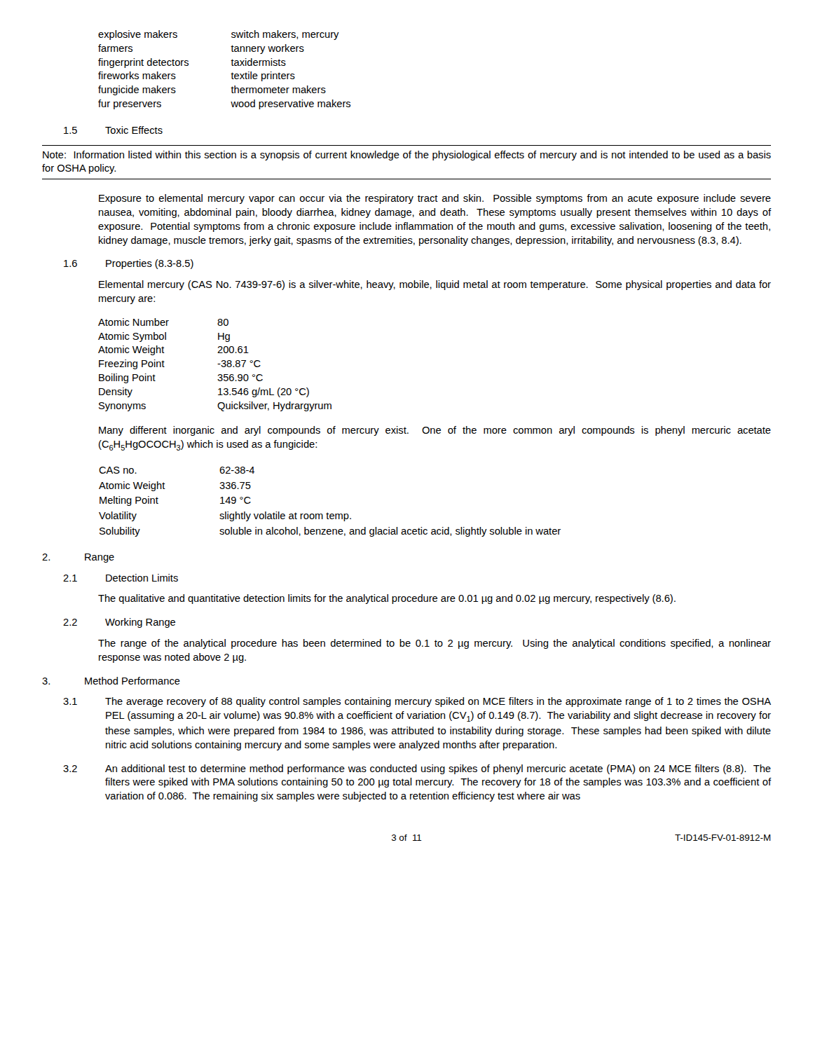| explosive makers | switch makers, mercury |
| farmers | tannery workers |
| fingerprint detectors | taxidermists |
| fireworks makers | textile printers |
| fungicide makers | thermometer makers |
| fur preservers | wood preservative makers |
1.5
Toxic Effects
Note: Information listed within this section is a synopsis of current knowledge of the physiological effects of mercury and is not intended to be used as a basis for OSHA policy.
Exposure to elemental mercury vapor can occur via the respiratory tract and skin. Possible symptoms from an acute exposure include severe nausea, vomiting, abdominal pain, bloody diarrhea, kidney damage, and death. These symptoms usually present themselves within 10 days of exposure. Potential symptoms from a chronic exposure include inflammation of the mouth and gums, excessive salivation, loosening of the teeth, kidney damage, muscle tremors, jerky gait, spasms of the extremities, personality changes, depression, irritability, and nervousness (8.3, 8.4).
1.6
Properties (8.3-8.5)
Elemental mercury (CAS No. 7439-97-6) is a silver-white, heavy, mobile, liquid metal at room temperature. Some physical properties and data for mercury are:
| Atomic Number | 80 |
| Atomic Symbol | Hg |
| Atomic Weight | 200.61 |
| Freezing Point | -38.87 °C |
| Boiling Point | 356.90 °C |
| Density | 13.546 g/mL (20 °C) |
| Synonyms | Quicksilver, Hydrargyrum |
Many different inorganic and aryl compounds of mercury exist. One of the more common aryl compounds is phenyl mercuric acetate (C6H5HgOCOCH3) which is used as a fungicide:
| CAS no. | 62-38-4 |
| Atomic Weight | 336.75 |
| Melting Point | 149 °C |
| Volatility | slightly volatile at room temp. |
| Solubility | soluble in alcohol, benzene, and glacial acetic acid, slightly soluble in water |
2.
Range
2.1
Detection Limits
The qualitative and quantitative detection limits for the analytical procedure are 0.01 µg and 0.02 µg mercury, respectively (8.6).
2.2
Working Range
The range of the analytical procedure has been determined to be 0.1 to 2 µg mercury. Using the analytical conditions specified, a nonlinear response was noted above 2 µg.
3.
Method Performance
3.1
The average recovery of 88 quality control samples containing mercury spiked on MCE filters in the approximate range of 1 to 2 times the OSHA PEL (assuming a 20-L air volume) was 90.8% with a coefficient of variation (CV1) of 0.149 (8.7). The variability and slight decrease in recovery for these samples, which were prepared from 1984 to 1986, was attributed to instability during storage. These samples had been spiked with dilute nitric acid solutions containing mercury and some samples were analyzed months after preparation.
3.2
An additional test to determine method performance was conducted using spikes of phenyl mercuric acetate (PMA) on 24 MCE filters (8.8). The filters were spiked with PMA solutions containing 50 to 200 µg total mercury. The recovery for 18 of the samples was 103.3% and a coefficient of variation of 0.086. The remaining six samples were subjected to a retention efficiency test where air was
3 of 11
T-ID145-FV-01-8912-M